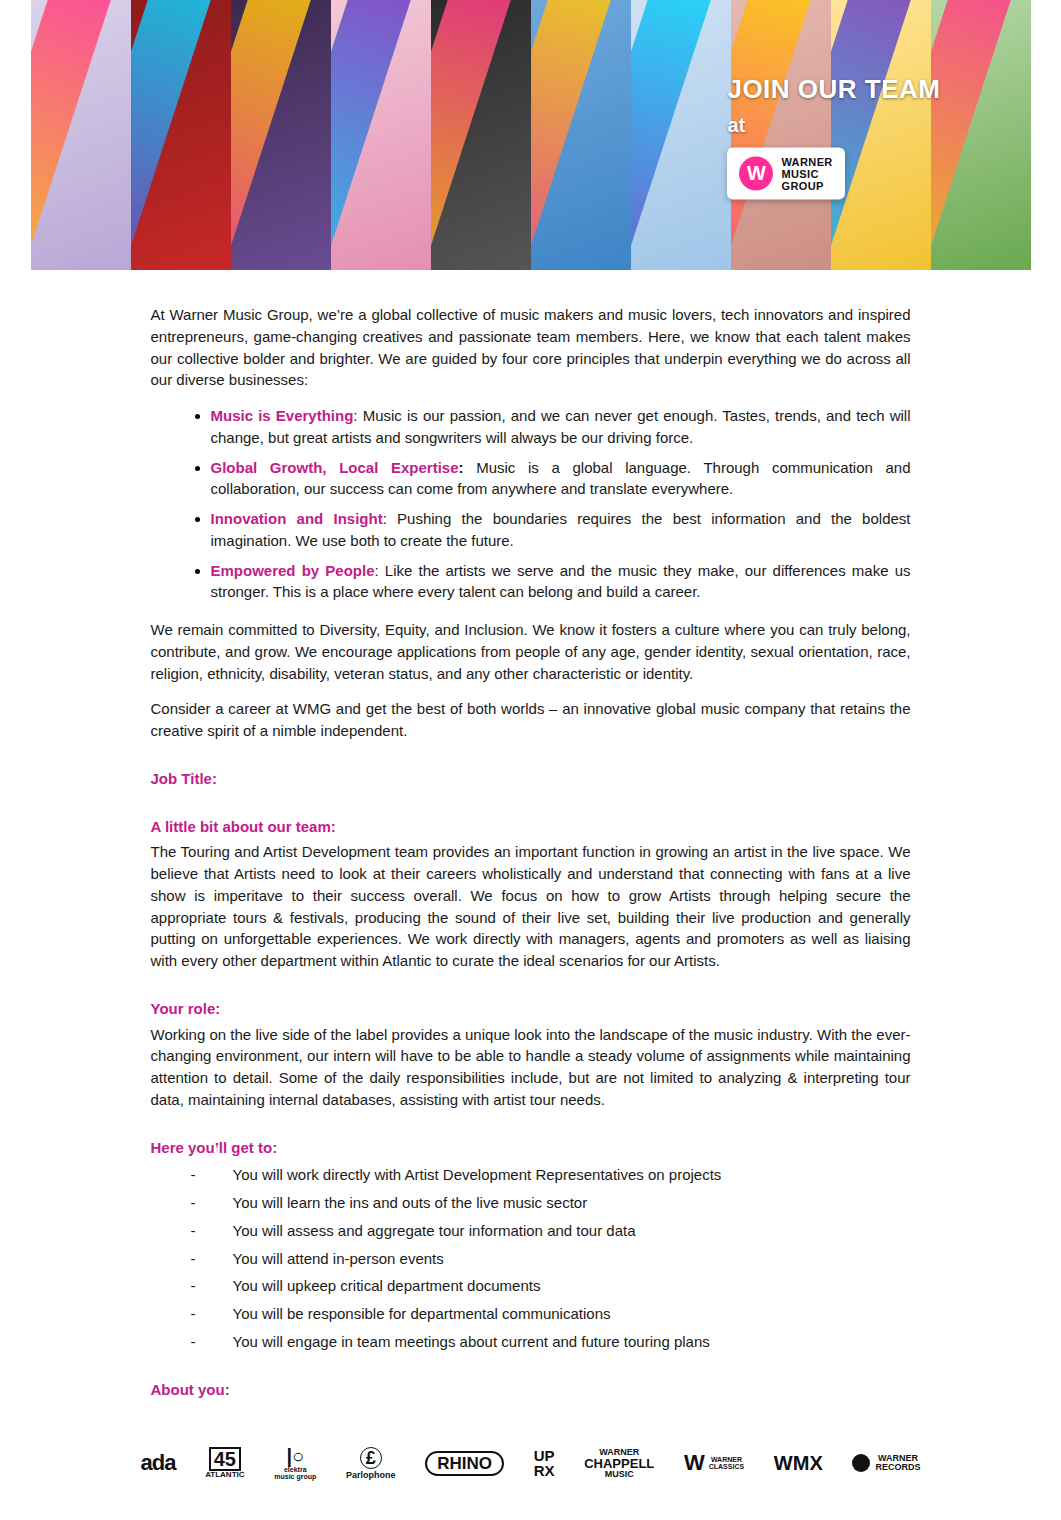JOIN OUR TEAM
at
WARNER
MUSIC
GROUP
At Warner Music Group, we’re a global collective of music makers and music lovers, tech innovators and inspired entrepreneurs, game-changing creatives and passionate team members. Here, we know that each talent makes our collective bolder and brighter. We are guided by four core principles that underpin everything we do across all our diverse businesses:
Music is Everything: Music is our passion, and we can never get enough. Tastes, trends, and tech will change, but great artists and songwriters will always be our driving force.
Global Growth, Local Expertise: Music is a global language. Through communication and collaboration, our success can come from anywhere and translate everywhere.
Innovation and Insight: Pushing the boundaries requires the best information and the boldest imagination. We use both to create the future.
Empowered by People: Like the artists we serve and the music they make, our differences make us stronger. This is a place where every talent can belong and build a career.
We remain committed to Diversity, Equity, and Inclusion. We know it fosters a culture where you can truly belong, contribute, and grow. We encourage applications from people of any age, gender identity, sexual orientation, race, religion, ethnicity, disability, veteran status, and any other characteristic or identity.
Consider a career at WMG and get the best of both worlds – an innovative global music company that retains the creative spirit of a nimble independent.
Job Title:
A little bit about our team:
The Touring and Artist Development team provides an important function in growing an artist in the live space. We believe that Artists need to look at their careers wholistically and understand that connecting with fans at a live show is imperitave to their success overall. We focus on how to grow Artists through helping secure the appropriate tours & festivals, producing the sound of their live set, building their live production and generally putting on unforgettable experiences. We work directly with managers, agents and promoters as well as liaising with every other department within Atlantic to curate the ideal scenarios for our Artists.
Your role:
Working on the live side of the label provides a unique look into the landscape of the music industry. With the ever-changing environment, our intern will have to be able to handle a steady volume of assignments while maintaining attention to detail. Some of the daily responsibilities include, but are not limited to analyzing & interpreting tour data, maintaining internal databases, assisting with artist tour needs.
Here you’ll get to:
You will work directly with Artist Development Representatives on projects
You will learn the ins and outs of the live music sector
You will assess and aggregate tour information and tour data
You will attend in-person events
You will upkeep critical department documents
You will be responsible for departmental communications
You will engage in team meetings about current and future touring plans
About you:
ada
45 ATLANTIC
|○ elektra music group
£ Parlophone
RHINO
UP RX
WARNER CHAPPELL MUSIC
W WARNER
CLASSICS
WMX
WARNER
RECORDS